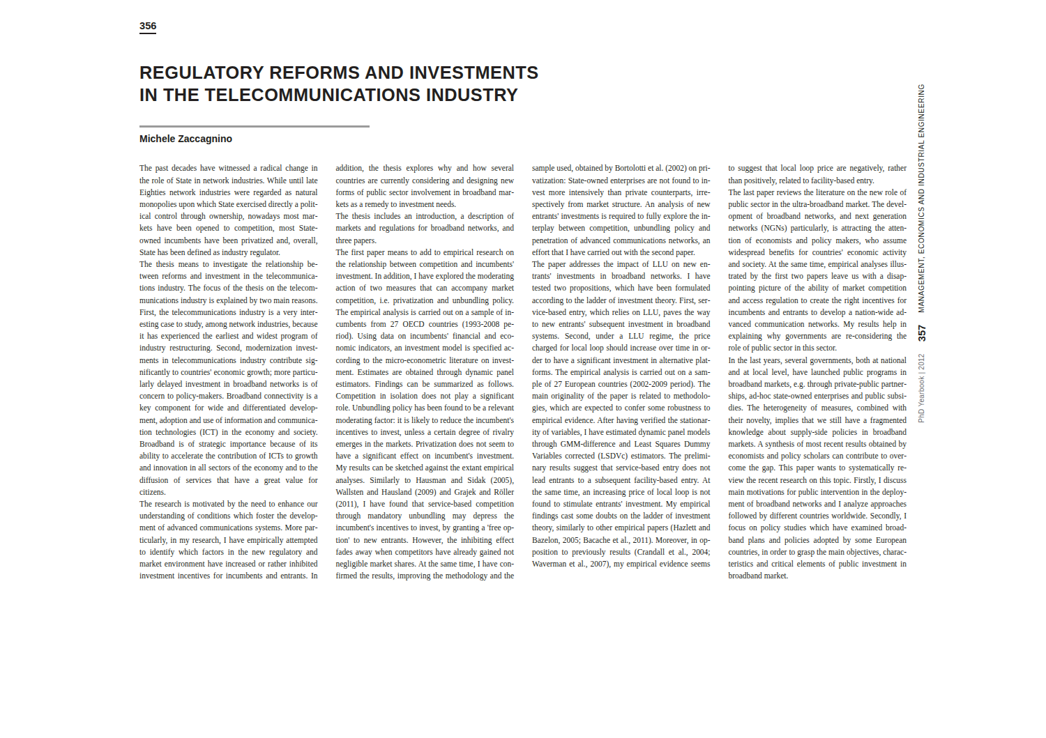356
Regulatory reforms and investments
in the telecommunications industry
Michele Zaccagnino
PhD Yearbook | 2012 357 Management, Economics and Industrial Engineering
The past decades have witnessed a radical change in the role of State in network industries. While until late Eighties network industries were regarded as natural monopolies upon which State exercised directly a political control through ownership, nowadays most markets have been opened to competition, most State-owned incumbents have been privatized and, overall, State has been defined as industry regulator.
The thesis means to investigate the relationship between reforms and investment in the telecommunications industry. The focus of the thesis on the telecommunications industry is explained by two main reasons. First, the telecommunications industry is a very interesting case to study, among network industries, because it has experienced the earliest and widest program of industry restructuring. Second, modernization investments in telecommunications industry contribute significantly to countries' economic growth; more particularly delayed investment in broadband networks is of concern to policy-makers. Broadband connectivity is a key component for wide and differentiated development, adoption and use of information and communication technologies (ICT) in the economy and society. Broadband is of strategic importance because of its ability to accelerate the contribution of ICTs to growth and innovation in all sectors of the economy and to the diffusion of services that have a great value for citizens.
The research is motivated by the need to enhance our understanding of conditions which foster the development of advanced communications systems. More particularly, in my research, I have empirically attempted to identify which factors in the new regulatory and market environment have increased or rather inhibited investment incentives for incumbents and entrants. In addition, the thesis explores why and how several countries are currently considering and designing new forms of public sector involvement in broadband markets as a remedy to investment needs.
The thesis includes an introduction, a description of markets and regulations for broadband networks, and three papers.
The first paper means to add to empirical research on the relationship between competition and incumbents' investment. In addition, I have explored the moderating action of two measures that can accompany market competition, i.e. privatization and unbundling policy. The empirical analysis is carried out on a sample of incumbents from 27 OECD countries (1993-2008 period). Using data on incumbents' financial and economic indicators, an investment model is specified according to the micro-econometric literature on investment. Estimates are obtained through dynamic panel estimators. Findings can be summarized as follows. Competition in isolation does not play a significant role. Unbundling policy has been found to be a relevant moderating factor: it is likely to reduce the incumbent's incentives to invest, unless a certain degree of rivalry emerges in the markets. Privatization does not seem to have a significant effect on incumbent's investment. My results can be sketched against the extant empirical analyses. Similarly to Hausman and Sidak (2005), Wallsten and Hausland (2009) and Grajek and Röller (2011), I have found that service-based competition through mandatory unbundling may depress the incumbent's incentives to invest, by granting a 'free option' to new entrants. However, the inhibiting effect fades away when competitors have already gained not negligible market shares. At the same time, I have confirmed the results, improving the methodology and the sample used, obtained by Bortolotti et al. (2002) on privatization: State-owned enterprises are not found to invest more intensively than private counterparts, irrespectively from market structure. An analysis of new entrants' investments is required to fully explore the interplay between competition, unbundling policy and penetration of advanced communications networks, an effort that I have carried out with the second paper.
The paper addresses the impact of LLU on new entrants' investments in broadband networks. I have tested two propositions, which have been formulated according to the ladder of investment theory. First, service-based entry, which relies on LLU, paves the way to new entrants' subsequent investment in broadband systems. Second, under a LLU regime, the price charged for local loop should increase over time in order to have a significant investment in alternative platforms. The empirical analysis is carried out on a sample of 27 European countries (2002-2009 period). The main originality of the paper is related to methodologies, which are expected to confer some robustness to empirical evidence. After having verified the stationarity of variables, I have estimated dynamic panel models through GMM-difference and Least Squares Dummy Variables corrected (LSDVc) estimators. The preliminary results suggest that service-based entry does not lead entrants to a subsequent facility-based entry. At the same time, an increasing price of local loop is not found to stimulate entrants' investment. My empirical findings cast some doubts on the ladder of investment theory, similarly to other empirical papers (Hazlett and Bazelon, 2005; Bacache et al., 2011). Moreover, in opposition to previously results (Crandall et al., 2004; Waverman et al., 2007), my empirical evidence seems to suggest that local loop price are negatively, rather than positively, related to facility-based entry.
The last paper reviews the literature on the new role of public sector in the ultra-broadband market. The development of broadband networks, and next generation networks (NGNs) particularly, is attracting the attention of economists and policy makers, who assume widespread benefits for countries' economic activity and society. At the same time, empirical analyses illustrated by the first two papers leave us with a disappointing picture of the ability of market competition and access regulation to create the right incentives for incumbents and entrants to develop a nation-wide advanced communication networks. My results help in explaining why governments are re-considering the role of public sector in this sector.
In the last years, several governments, both at national and at local level, have launched public programs in broadband markets, e.g. through private-public partnerships, ad-hoc state-owned enterprises and public subsidies. The heterogeneity of measures, combined with their novelty, implies that we still have a fragmented knowledge about supply-side policies in broadband markets. A synthesis of most recent results obtained by economists and policy scholars can contribute to overcome the gap. This paper wants to systematically review the recent research on this topic. Firstly, I discuss main motivations for public intervention in the deployment of broadband networks and I analyze approaches followed by different countries worldwide. Secondly, I focus on policy studies which have examined broadband plans and policies adopted by some European countries, in order to grasp the main objectives, characteristics and critical elements of public investment in broadband market.